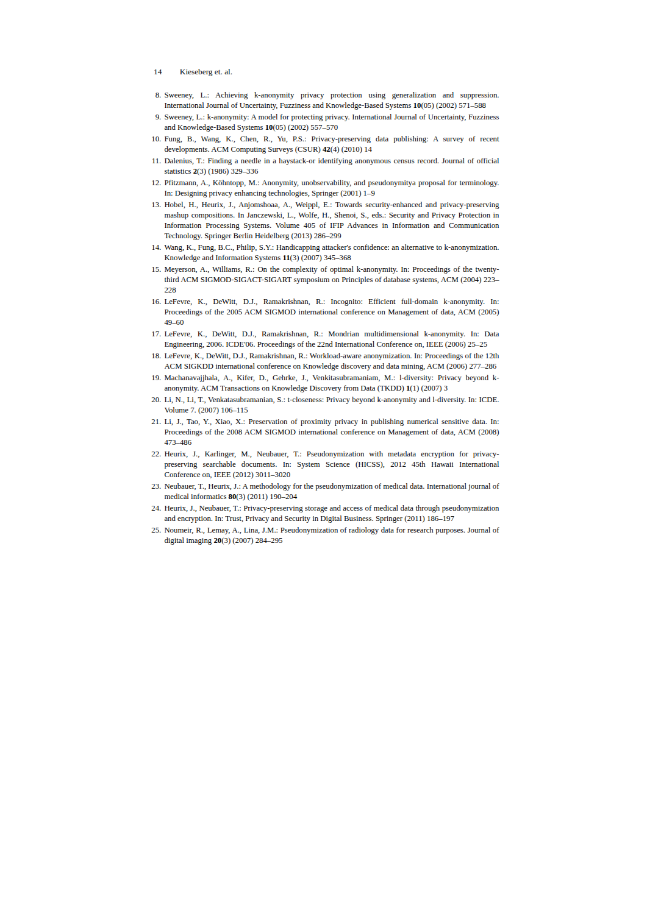14 Kieseberg et. al.
8. Sweeney, L.: Achieving k-anonymity privacy protection using generalization and suppression. International Journal of Uncertainty, Fuzziness and Knowledge-Based Systems 10(05) (2002) 571–588
9. Sweeney, L.: k-anonymity: A model for protecting privacy. International Journal of Uncertainty, Fuzziness and Knowledge-Based Systems 10(05) (2002) 557–570
10. Fung, B., Wang, K., Chen, R., Yu, P.S.: Privacy-preserving data publishing: A survey of recent developments. ACM Computing Surveys (CSUR) 42(4) (2010) 14
11. Dalenius, T.: Finding a needle in a haystack-or identifying anonymous census record. Journal of official statistics 2(3) (1986) 329–336
12. Pfitzmann, A., Köhntopp, M.: Anonymity, unobservability, and pseudonymitya proposal for terminology. In: Designing privacy enhancing technologies, Springer (2001) 1–9
13. Hobel, H., Heurix, J., Anjomshoaa, A., Weippl, E.: Towards security-enhanced and privacy-preserving mashup compositions. In Janczewski, L., Wolfe, H., Shenoi, S., eds.: Security and Privacy Protection in Information Processing Systems. Volume 405 of IFIP Advances in Information and Communication Technology. Springer Berlin Heidelberg (2013) 286–299
14. Wang, K., Fung, B.C., Philip, S.Y.: Handicapping attacker's confidence: an alternative to k-anonymization. Knowledge and Information Systems 11(3) (2007) 345–368
15. Meyerson, A., Williams, R.: On the complexity of optimal k-anonymity. In: Proceedings of the twenty-third ACM SIGMOD-SIGACT-SIGART symposium on Principles of database systems, ACM (2004) 223–228
16. LeFevre, K., DeWitt, D.J., Ramakrishnan, R.: Incognito: Efficient full-domain k-anonymity. In: Proceedings of the 2005 ACM SIGMOD international conference on Management of data, ACM (2005) 49–60
17. LeFevre, K., DeWitt, D.J., Ramakrishnan, R.: Mondrian multidimensional k-anonymity. In: Data Engineering, 2006. ICDE'06. Proceedings of the 22nd International Conference on, IEEE (2006) 25–25
18. LeFevre, K., DeWitt, D.J., Ramakrishnan, R.: Workload-aware anonymization. In: Proceedings of the 12th ACM SIGKDD international conference on Knowledge discovery and data mining, ACM (2006) 277–286
19. Machanavajjhala, A., Kifer, D., Gehrke, J., Venkitasubramaniam, M.: l-diversity: Privacy beyond k-anonymity. ACM Transactions on Knowledge Discovery from Data (TKDD) 1(1) (2007) 3
20. Li, N., Li, T., Venkatasubramanian, S.: t-closeness: Privacy beyond k-anonymity and l-diversity. In: ICDE. Volume 7. (2007) 106–115
21. Li, J., Tao, Y., Xiao, X.: Preservation of proximity privacy in publishing numerical sensitive data. In: Proceedings of the 2008 ACM SIGMOD international conference on Management of data, ACM (2008) 473–486
22. Heurix, J., Karlinger, M., Neubauer, T.: Pseudonymization with metadata encryption for privacy-preserving searchable documents. In: System Science (HICSS), 2012 45th Hawaii International Conference on, IEEE (2012) 3011–3020
23. Neubauer, T., Heurix, J.: A methodology for the pseudonymization of medical data. International journal of medical informatics 80(3) (2011) 190–204
24. Heurix, J., Neubauer, T.: Privacy-preserving storage and access of medical data through pseudonymization and encryption. In: Trust, Privacy and Security in Digital Business. Springer (2011) 186–197
25. Noumeir, R., Lemay, A., Lina, J.M.: Pseudonymization of radiology data for research purposes. Journal of digital imaging 20(3) (2007) 284–295